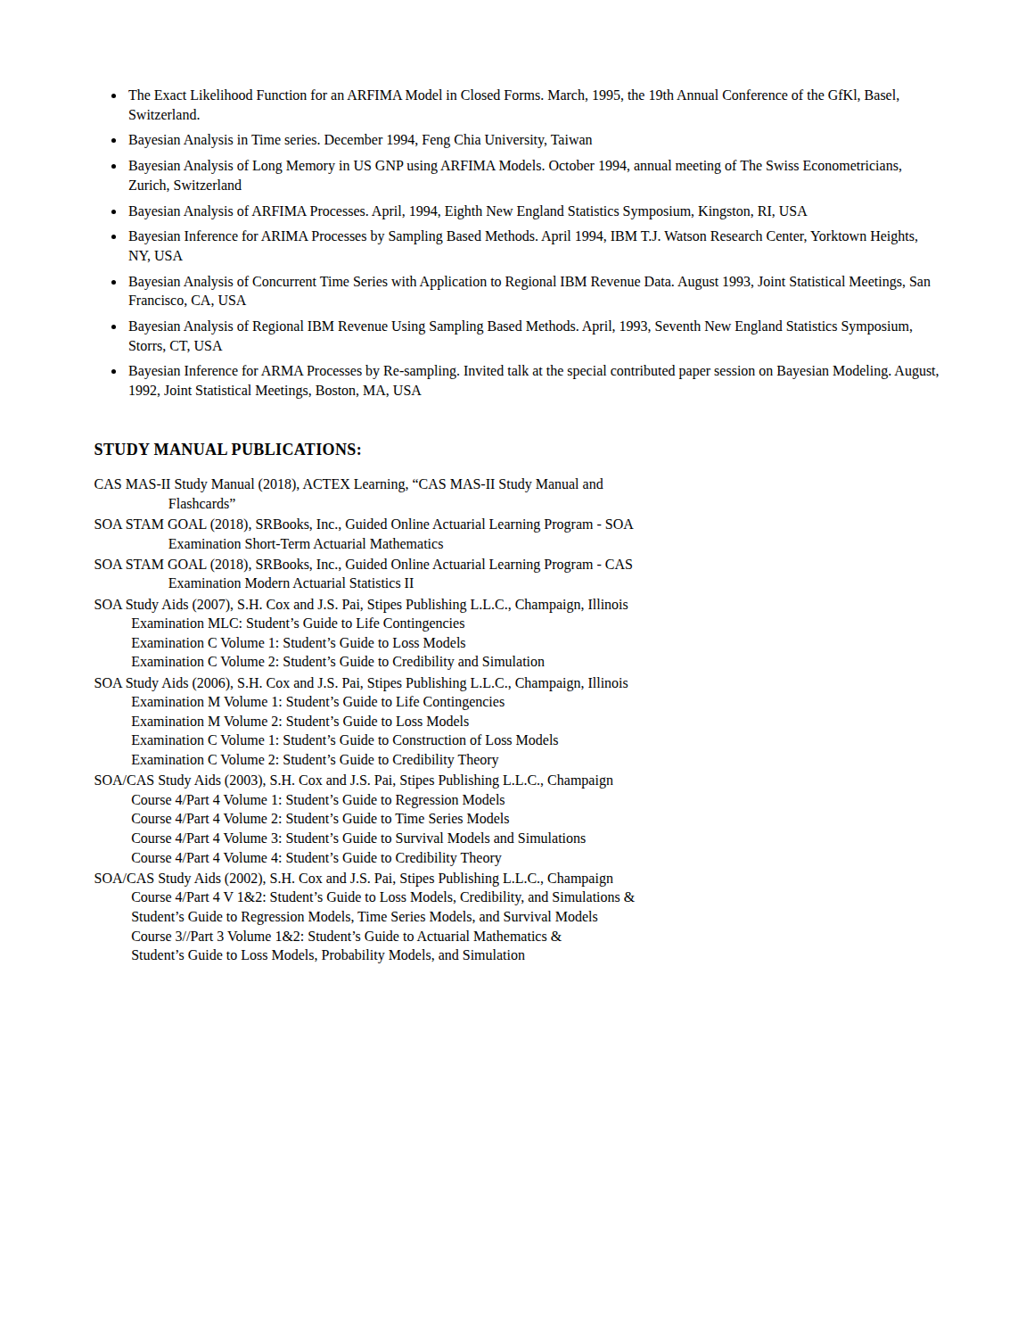The Exact Likelihood Function for an ARFIMA Model in Closed Forms. March, 1995, the 19th Annual Conference of the GfKl, Basel, Switzerland.
Bayesian Analysis in Time series. December 1994, Feng Chia University, Taiwan
Bayesian Analysis of Long Memory in US GNP using ARFIMA Models. October 1994, annual meeting of The Swiss Econometricians, Zurich, Switzerland
Bayesian Analysis of ARFIMA Processes. April, 1994, Eighth New England Statistics Symposium, Kingston, RI, USA
Bayesian Inference for ARIMA Processes by Sampling Based Methods. April 1994, IBM T.J. Watson Research Center, Yorktown Heights, NY, USA
Bayesian Analysis of Concurrent Time Series with Application to Regional IBM Revenue Data. August 1993, Joint Statistical Meetings, San Francisco, CA, USA
Bayesian Analysis of Regional IBM Revenue Using Sampling Based Methods. April, 1993, Seventh New England Statistics Symposium, Storrs, CT, USA
Bayesian Inference for ARMA Processes by Re-sampling. Invited talk at the special contributed paper session on Bayesian Modeling. August, 1992, Joint Statistical Meetings, Boston, MA, USA
STUDY MANUAL PUBLICATIONS:
CAS MAS-II Study Manual (2018), ACTEX Learning, “CAS MAS-II Study Manual and
Flashcards”
SOA STAM GOAL (2018), SRBooks, Inc., Guided Online Actuarial Learning Program - SOA
Examination Short-Term Actuarial Mathematics
SOA STAM GOAL (2018), SRBooks, Inc., Guided Online Actuarial Learning Program - CAS
Examination Modern Actuarial Statistics II
SOA Study Aids (2007), S.H. Cox and J.S. Pai, Stipes Publishing L.L.C., Champaign, Illinois
Examination MLC: Student’s Guide to Life Contingencies
Examination C Volume 1: Student’s Guide to Loss Models
Examination C Volume 2: Student’s Guide to Credibility and Simulation
SOA Study Aids (2006), S.H. Cox and J.S. Pai, Stipes Publishing L.L.C., Champaign, Illinois
Examination M Volume 1: Student’s Guide to Life Contingencies
Examination M Volume 2: Student’s Guide to Loss Models
Examination C Volume 1: Student’s Guide to Construction of Loss Models
Examination C Volume 2: Student’s Guide to Credibility Theory
SOA/CAS Study Aids (2003), S.H. Cox and J.S. Pai, Stipes Publishing L.L.C., Champaign
Course 4/Part 4 Volume 1: Student’s Guide to Regression Models
Course 4/Part 4 Volume 2: Student’s Guide to Time Series Models
Course 4/Part 4 Volume 3: Student’s Guide to Survival Models and Simulations
Course 4/Part 4 Volume 4: Student’s Guide to Credibility Theory
SOA/CAS Study Aids (2002), S.H. Cox and J.S. Pai, Stipes Publishing L.L.C., Champaign
Course 4/Part 4 V 1&2: Student’s Guide to Loss Models, Credibility, and Simulations &
Student’s Guide to Regression Models, Time Series Models, and Survival Models
Course 3//Part 3 Volume 1&2: Student’s Guide to Actuarial Mathematics &
Student’s Guide to Loss Models, Probability Models, and Simulation